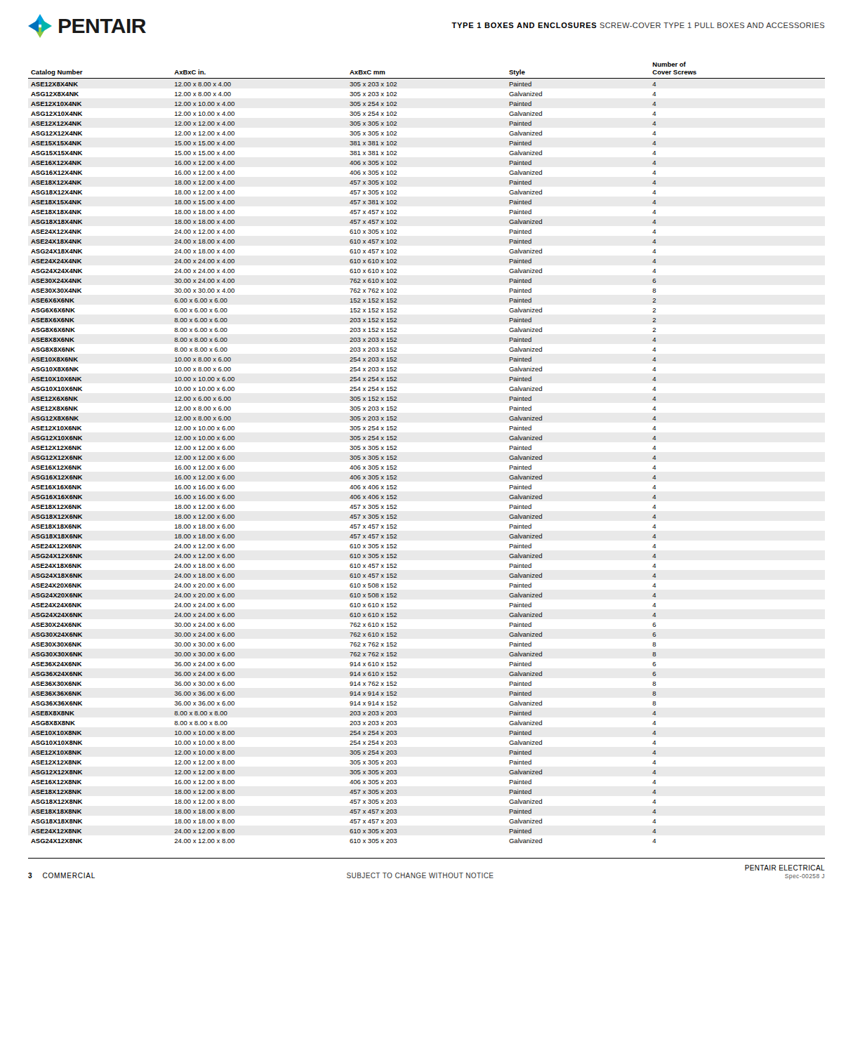PENTAIR
TYPE 1 BOXES AND ENCLOSURES SCREW-COVER TYPE 1 PULL BOXES AND ACCESSORIES
| Catalog Number | AxBxC in. | AxBxC mm | Style | Number of Cover Screws |
| --- | --- | --- | --- | --- |
| ASE12X8X4NK | 12.00 x 8.00 x 4.00 | 305 x 203 x 102 | Painted | 4 |
| ASG12X8X4NK | 12.00 x 8.00 x 4.00 | 305 x 203 x 102 | Galvanized | 4 |
| ASE12X10X4NK | 12.00 x 10.00 x 4.00 | 305 x 254 x 102 | Painted | 4 |
| ASG12X10X4NK | 12.00 x 10.00 x 4.00 | 305 x 254 x 102 | Galvanized | 4 |
| ASE12X12X4NK | 12.00 x 12.00 x 4.00 | 305 x 305 x 102 | Painted | 4 |
| ASG12X12X4NK | 12.00 x 12.00 x 4.00 | 305 x 305 x 102 | Galvanized | 4 |
| ASE15X15X4NK | 15.00 x 15.00 x 4.00 | 381 x 381 x 102 | Painted | 4 |
| ASG15X15X4NK | 15.00 x 15.00 x 4.00 | 381 x 381 x 102 | Galvanized | 4 |
| ASE16X12X4NK | 16.00 x 12.00 x 4.00 | 406 x 305 x 102 | Painted | 4 |
| ASG16X12X4NK | 16.00 x 12.00 x 4.00 | 406 x 305 x 102 | Galvanized | 4 |
| ASE18X12X4NK | 18.00 x 12.00 x 4.00 | 457 x 305 x 102 | Painted | 4 |
| ASG18X12X4NK | 18.00 x 12.00 x 4.00 | 457 x 305 x 102 | Galvanized | 4 |
| ASE18X15X4NK | 18.00 x 15.00 x 4.00 | 457 x 381 x 102 | Painted | 4 |
| ASE18X18X4NK | 18.00 x 18.00 x 4.00 | 457 x 457 x 102 | Painted | 4 |
| ASG18X18X4NK | 18.00 x 18.00 x 4.00 | 457 x 457 x 102 | Galvanized | 4 |
| ASE24X12X4NK | 24.00 x 12.00 x 4.00 | 610 x 305 x 102 | Painted | 4 |
| ASE24X18X4NK | 24.00 x 18.00 x 4.00 | 610 x 457 x 102 | Painted | 4 |
| ASG24X18X4NK | 24.00 x 18.00 x 4.00 | 610 x 457 x 102 | Galvanized | 4 |
| ASE24X24X4NK | 24.00 x 24.00 x 4.00 | 610 x 610 x 102 | Painted | 4 |
| ASG24X24X4NK | 24.00 x 24.00 x 4.00 | 610 x 610 x 102 | Galvanized | 4 |
| ASE30X24X4NK | 30.00 x 24.00 x 4.00 | 762 x 610 x 102 | Painted | 6 |
| ASE30X30X4NK | 30.00 x 30.00 x 4.00 | 762 x 762 x 102 | Painted | 8 |
| ASE6X6X6NK | 6.00 x 6.00 x 6.00 | 152 x 152 x 152 | Painted | 2 |
| ASG6X6X6NK | 6.00 x 6.00 x 6.00 | 152 x 152 x 152 | Galvanized | 2 |
| ASE8X6X6NK | 8.00 x 6.00 x 6.00 | 203 x 152 x 152 | Painted | 2 |
| ASG8X6X6NK | 8.00 x 6.00 x 6.00 | 203 x 152 x 152 | Galvanized | 2 |
| ASE8X8X6NK | 8.00 x 8.00 x 6.00 | 203 x 203 x 152 | Painted | 4 |
| ASG8X8X6NK | 8.00 x 8.00 x 6.00 | 203 x 203 x 152 | Galvanized | 4 |
| ASE10X8X6NK | 10.00 x 8.00 x 6.00 | 254 x 203 x 152 | Painted | 4 |
| ASG10X8X6NK | 10.00 x 8.00 x 6.00 | 254 x 203 x 152 | Galvanized | 4 |
| ASE10X10X6NK | 10.00 x 10.00 x 6.00 | 254 x 254 x 152 | Painted | 4 |
| ASG10X10X6NK | 10.00 x 10.00 x 6.00 | 254 x 254 x 152 | Galvanized | 4 |
| ASE12X6X6NK | 12.00 x 6.00 x 6.00 | 305 x 152 x 152 | Painted | 4 |
| ASE12X8X6NK | 12.00 x 8.00 x 6.00 | 305 x 203 x 152 | Painted | 4 |
| ASG12X8X6NK | 12.00 x 8.00 x 6.00 | 305 x 203 x 152 | Galvanized | 4 |
| ASE12X10X6NK | 12.00 x 10.00 x 6.00 | 305 x 254 x 152 | Painted | 4 |
| ASG12X10X6NK | 12.00 x 10.00 x 6.00 | 305 x 254 x 152 | Galvanized | 4 |
| ASE12X12X6NK | 12.00 x 12.00 x 6.00 | 305 x 305 x 152 | Painted | 4 |
| ASG12X12X6NK | 12.00 x 12.00 x 6.00 | 305 x 305 x 152 | Galvanized | 4 |
| ASE16X12X6NK | 16.00 x 12.00 x 6.00 | 406 x 305 x 152 | Painted | 4 |
| ASG16X12X6NK | 16.00 x 12.00 x 6.00 | 406 x 305 x 152 | Galvanized | 4 |
| ASE16X16X6NK | 16.00 x 16.00 x 6.00 | 406 x 406 x 152 | Painted | 4 |
| ASG16X16X6NK | 16.00 x 16.00 x 6.00 | 406 x 406 x 152 | Galvanized | 4 |
| ASE18X12X6NK | 18.00 x 12.00 x 6.00 | 457 x 305 x 152 | Painted | 4 |
| ASG18X12X6NK | 18.00 x 12.00 x 6.00 | 457 x 305 x 152 | Galvanized | 4 |
| ASE18X18X6NK | 18.00 x 18.00 x 6.00 | 457 x 457 x 152 | Painted | 4 |
| ASG18X18X6NK | 18.00 x 18.00 x 6.00 | 457 x 457 x 152 | Galvanized | 4 |
| ASE24X12X6NK | 24.00 x 12.00 x 6.00 | 610 x 305 x 152 | Painted | 4 |
| ASG24X12X6NK | 24.00 x 12.00 x 6.00 | 610 x 305 x 152 | Galvanized | 4 |
| ASE24X18X6NK | 24.00 x 18.00 x 6.00 | 610 x 457 x 152 | Painted | 4 |
| ASG24X18X6NK | 24.00 x 18.00 x 6.00 | 610 x 457 x 152 | Galvanized | 4 |
| ASE24X20X6NK | 24.00 x 20.00 x 6.00 | 610 x 508 x 152 | Painted | 4 |
| ASG24X20X6NK | 24.00 x 20.00 x 6.00 | 610 x 508 x 152 | Galvanized | 4 |
| ASE24X24X6NK | 24.00 x 24.00 x 6.00 | 610 x 610 x 152 | Painted | 4 |
| ASG24X24X6NK | 24.00 x 24.00 x 6.00 | 610 x 610 x 152 | Galvanized | 4 |
| ASE30X24X6NK | 30.00 x 24.00 x 6.00 | 762 x 610 x 152 | Painted | 6 |
| ASG30X24X6NK | 30.00 x 24.00 x 6.00 | 762 x 610 x 152 | Galvanized | 6 |
| ASE30X30X6NK | 30.00 x 30.00 x 6.00 | 762 x 762 x 152 | Painted | 8 |
| ASG30X30X6NK | 30.00 x 30.00 x 6.00 | 762 x 762 x 152 | Galvanized | 8 |
| ASE36X24X6NK | 36.00 x 24.00 x 6.00 | 914 x 610 x 152 | Painted | 6 |
| ASG36X24X6NK | 36.00 x 24.00 x 6.00 | 914 x 610 x 152 | Galvanized | 6 |
| ASE36X30X6NK | 36.00 x 30.00 x 6.00 | 914 x 762 x 152 | Painted | 8 |
| ASE36X36X6NK | 36.00 x 36.00 x 6.00 | 914 x 914 x 152 | Painted | 8 |
| ASG36X36X6NK | 36.00 x 36.00 x 6.00 | 914 x 914 x 152 | Galvanized | 8 |
| ASE8X8X8NK | 8.00 x 8.00 x 8.00 | 203 x 203 x 203 | Painted | 4 |
| ASG8X8X8NK | 8.00 x 8.00 x 8.00 | 203 x 203 x 203 | Galvanized | 4 |
| ASE10X10X8NK | 10.00 x 10.00 x 8.00 | 254 x 254 x 203 | Painted | 4 |
| ASG10X10X8NK | 10.00 x 10.00 x 8.00 | 254 x 254 x 203 | Galvanized | 4 |
| ASE12X10X8NK | 12.00 x 10.00 x 8.00 | 305 x 254 x 203 | Painted | 4 |
| ASE12X12X8NK | 12.00 x 12.00 x 8.00 | 305 x 305 x 203 | Painted | 4 |
| ASG12X12X8NK | 12.00 x 12.00 x 8.00 | 305 x 305 x 203 | Galvanized | 4 |
| ASE16X12X8NK | 16.00 x 12.00 x 8.00 | 406 x 305 x 203 | Painted | 4 |
| ASE18X12X8NK | 18.00 x 12.00 x 8.00 | 457 x 305 x 203 | Painted | 4 |
| ASG18X12X8NK | 18.00 x 12.00 x 8.00 | 457 x 305 x 203 | Galvanized | 4 |
| ASE18X18X8NK | 18.00 x 18.00 x 8.00 | 457 x 457 x 203 | Painted | 4 |
| ASG18X18X8NK | 18.00 x 18.00 x 8.00 | 457 x 457 x 203 | Galvanized | 4 |
| ASE24X12X8NK | 24.00 x 12.00 x 8.00 | 610 x 305 x 203 | Painted | 4 |
| ASG24X12X8NK | 24.00 x 12.00 x 8.00 | 610 x 305 x 203 | Galvanized | 4 |
3 COMMERCIAL
SUBJECT TO CHANGE WITHOUT NOTICE
PENTAIR ELECTRICAL
Spec-00258 J